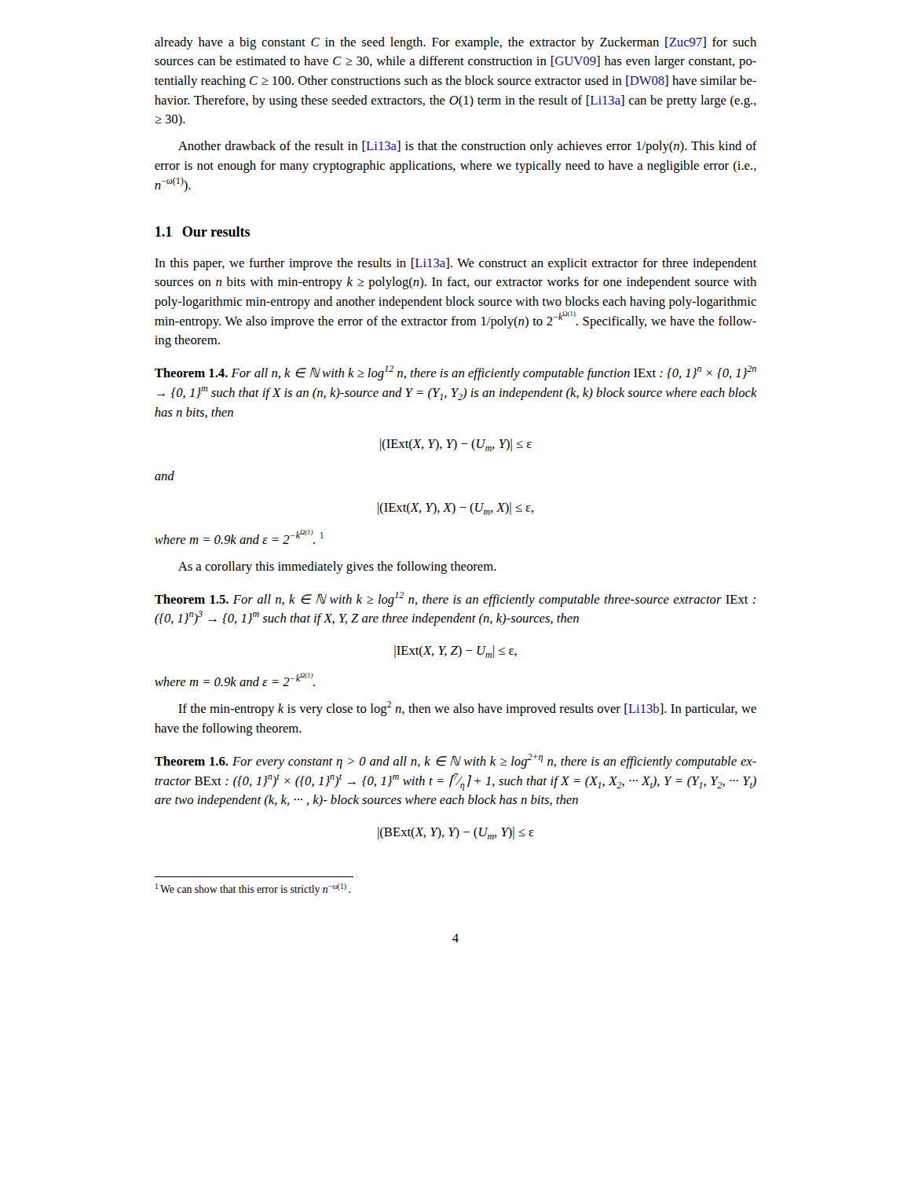already have a big constant C in the seed length. For example, the extractor by Zuckerman [Zuc97] for such sources can be estimated to have C ≥ 30, while a different construction in [GUV09] has even larger constant, potentially reaching C ≥ 100. Other constructions such as the block source extractor used in [DW08] have similar behavior. Therefore, by using these seeded extractors, the O(1) term in the result of [Li13a] can be pretty large (e.g., ≥ 30).
Another drawback of the result in [Li13a] is that the construction only achieves error 1/poly(n). This kind of error is not enough for many cryptographic applications, where we typically need to have a negligible error (i.e., n−ω(1)).
1.1 Our results
In this paper, we further improve the results in [Li13a]. We construct an explicit extractor for three independent sources on n bits with min-entropy k ≥ polylog(n). In fact, our extractor works for one independent source with poly-logarithmic min-entropy and another independent block source with two blocks each having poly-logarithmic min-entropy. We also improve the error of the extractor from 1/poly(n) to 2−kΩ(1). Specifically, we have the following theorem.
Theorem 1.4. For all n, k ∈ ℕ with k ≥ log12 n, there is an efficiently computable function IExt : {0, 1}n × {0, 1}2n → {0, 1}m such that if X is an (n, k)-source and Y = (Y1, Y2) is an independent (k, k) block source where each block has n bits, then
|(IExt(X, Y), Y) − (Um, Y)| ≤ ε
and
|(IExt(X, Y), X) − (Um, X)| ≤ ε,
where m = 0.9k and ε = 2−kΩ(1). 1
As a corollary this immediately gives the following theorem.
Theorem 1.5. For all n, k ∈ ℕ with k ≥ log12 n, there is an efficiently computable three-source extractor IExt : ({0, 1}n)3 → {0, 1}m such that if X, Y, Z are three independent (n, k)-sources, then
|IExt(X, Y, Z) − Um| ≤ ε,
where m = 0.9k and ε = 2−kΩ(1).
If the min-entropy k is very close to log2 n, then we also have improved results over [Li13b]. In particular, we have the following theorem.
Theorem 1.6. For every constant η > 0 and all n, k ∈ ℕ with k ≥ log2+η n, there is an efficiently computable extractor BExt : ({0, 1}n)t × ({0, 1}n)t → {0, 1}m with t = ⌈7⁄η⌉ + 1, such that if X = (X1, X2, ··· Xt), Y = (Y1, Y2, ··· Yt) are two independent (k, k, ··· , k)- block sources where each block has n bits, then
|(BExt(X, Y), Y) − (Um, Y)| ≤ ε
1We can show that this error is strictly n−ω(1).
4